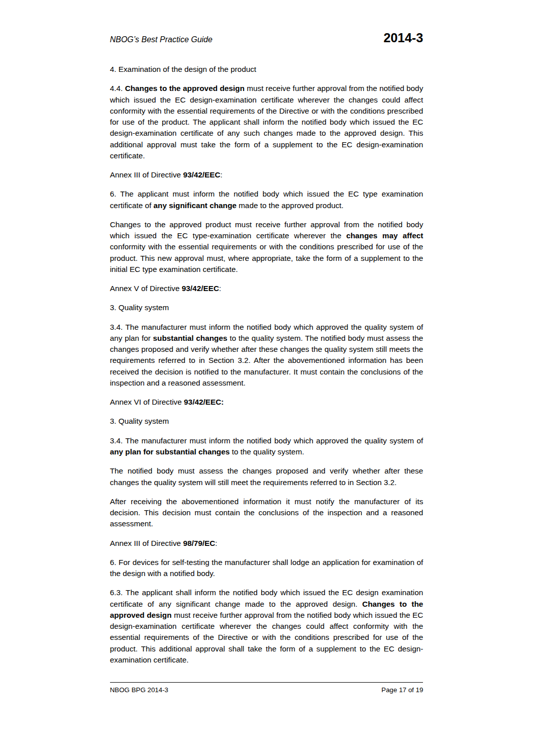NBOG’s Best Practice Guide
2014-3
4. Examination of the design of the product
4.4. Changes to the approved design must receive further approval from the notified body which issued the EC design-examination certificate wherever the changes could affect conformity with the essential requirements of the Directive or with the conditions prescribed for use of the product. The applicant shall inform the notified body which issued the EC design-examination certificate of any such changes made to the approved design. This additional approval must take the form of a supplement to the EC design-examination certificate.
Annex III of Directive 93/42/EEC:
6. The applicant must inform the notified body which issued the EC type examination certificate of any significant change made to the approved product.
Changes to the approved product must receive further approval from the notified body which issued the EC type-examination certificate wherever the changes may affect conformity with the essential requirements or with the conditions prescribed for use of the product. This new approval must, where appropriate, take the form of a supplement to the initial EC type examination certificate.
Annex V of Directive 93/42/EEC:
3. Quality system
3.4. The manufacturer must inform the notified body which approved the quality system of any plan for substantial changes to the quality system. The notified body must assess the changes proposed and verify whether after these changes the quality system still meets the requirements referred to in Section 3.2. After the abovementioned information has been received the decision is notified to the manufacturer. It must contain the conclusions of the inspection and a reasoned assessment.
Annex VI of Directive 93/42/EEC:
3. Quality system
3.4. The manufacturer must inform the notified body which approved the quality system of any plan for substantial changes to the quality system.
The notified body must assess the changes proposed and verify whether after these changes the quality system will still meet the requirements referred to in Section 3.2.
After receiving the abovementioned information it must notify the manufacturer of its decision. This decision must contain the conclusions of the inspection and a reasoned assessment.
Annex III of Directive 98/79/EC:
6. For devices for self-testing the manufacturer shall lodge an application for examination of the design with a notified body.
6.3. The applicant shall inform the notified body which issued the EC design examination certificate of any significant change made to the approved design. Changes to the approved design must receive further approval from the notified body which issued the EC design-examination certificate wherever the changes could affect conformity with the essential requirements of the Directive or with the conditions prescribed for use of the product. This additional approval shall take the form of a supplement to the EC design-examination certificate.
NBOG BPG 2014-3 Page 17 of 19